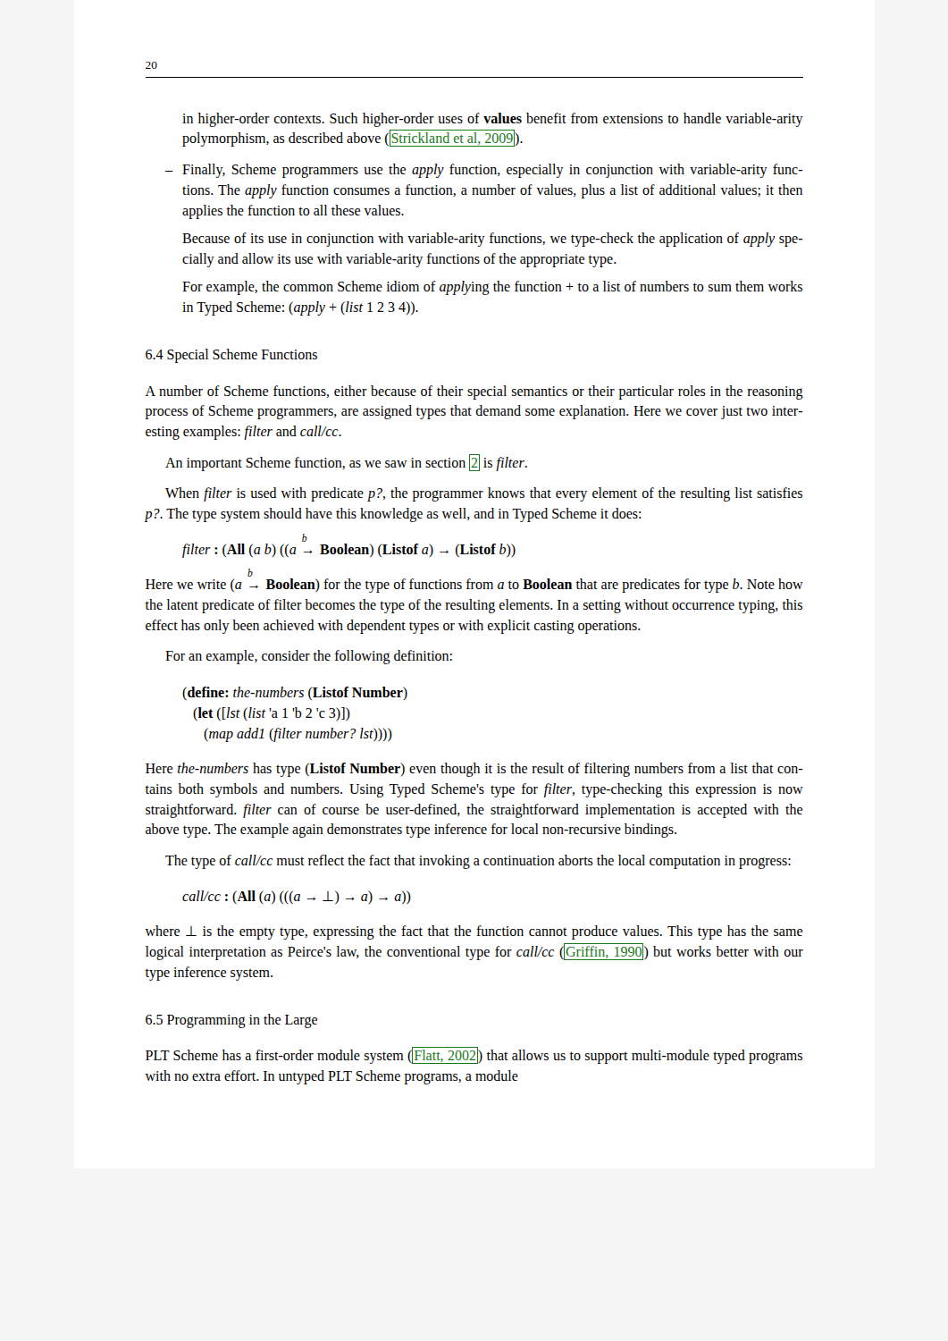20
in higher-order contexts. Such higher-order uses of values benefit from extensions to handle variable-arity polymorphism, as described above (Strickland et al, 2009).
Finally, Scheme programmers use the apply function, especially in conjunction with variable-arity functions. The apply function consumes a function, a number of values, plus a list of additional values; it then applies the function to all these values.
Because of its use in conjunction with variable-arity functions, we type-check the application of apply specially and allow its use with variable-arity functions of the appropriate type.
For example, the common Scheme idiom of applying the function + to a list of numbers to sum them works in Typed Scheme: (apply + (list 1 2 3 4)).
6.4 Special Scheme Functions
A number of Scheme functions, either because of their special semantics or their particular roles in the reasoning process of Scheme programmers, are assigned types that demand some explanation. Here we cover just two interesting examples: filter and call/cc.
An important Scheme function, as we saw in section 2 is filter.
When filter is used with predicate p?, the programmer knows that every element of the resulting list satisfies p?. The type system should have this knowledge as well, and in Typed Scheme it does:
filter : (All (a b) ((a b→ Boolean) (Listof a) → (Listof b))
Here we write (a b→ Boolean) for the type of functions from a to Boolean that are predicates for type b. Note how the latent predicate of filter becomes the type of the resulting elements. In a setting without occurrence typing, this effect has only been achieved with dependent types or with explicit casting operations.
For an example, consider the following definition:
(define: the-numbers (Listof Number) (let ([lst (list 'a 1 'b 2 'c 3)]) (map add1 (filter number? lst))))
Here the-numbers has type (Listof Number) even though it is the result of filtering numbers from a list that contains both symbols and numbers. Using Typed Scheme's type for filter, type-checking this expression is now straightforward. filter can of course be user-defined, the straightforward implementation is accepted with the above type. The example again demonstrates type inference for local non-recursive bindings.
The type of call/cc must reflect the fact that invoking a continuation aborts the local computation in progress:
call/cc : (All (a) (((a → ⊥) → a) → a))
where ⊥ is the empty type, expressing the fact that the function cannot produce values. This type has the same logical interpretation as Peirce's law, the conventional type for call/cc (Griffin, 1990) but works better with our type inference system.
6.5 Programming in the Large
PLT Scheme has a first-order module system (Flatt, 2002) that allows us to support multi-module typed programs with no extra effort. In untyped PLT Scheme programs, a module